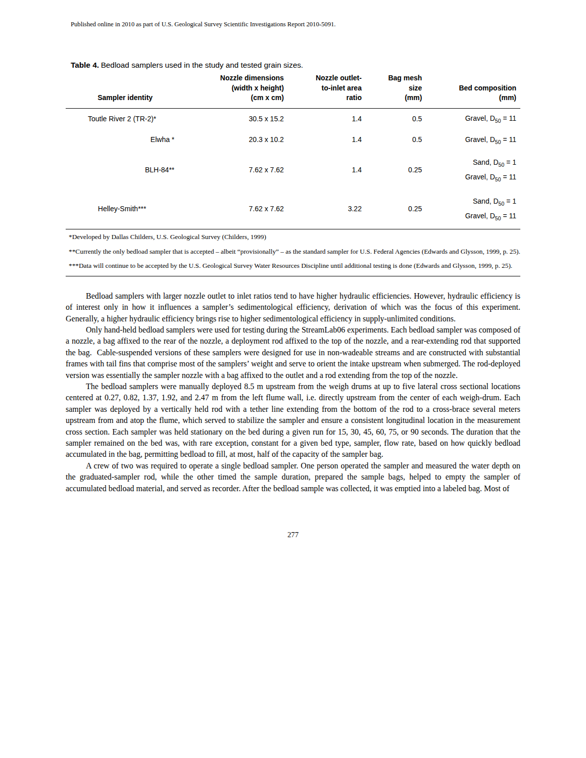Published online in 2010 as part of U.S. Geological Survey Scientific Investigations Report 2010-5091.
Table 4. Bedload samplers used in the study and tested grain sizes.
| Sampler identity | Nozzle dimensions (width x height) (cm x cm) | Nozzle outlet- to-inlet area ratio | Bag mesh size (mm) | Bed composition (mm) |
| --- | --- | --- | --- | --- |
| Toutle River 2 (TR-2)* | 30.5 x 15.2 | 1.4 | 0.5 | Gravel, D 50 = 11 |
| Elwha * | 20.3 x 10.2 | 1.4 | 0.5 | Gravel, D 50 = 11 |
| BLH-84** | 7.62 x 7.62 | 1.4 | 0.25 | Sand, D 50 = 1 Gravel, D 50 = 11 |
| Helley-Smith*** | 7.62 x 7.62 | 3.22 | 0.25 | Sand, D 50 = 1 Gravel, D 50 = 11 |
*Developed by Dallas Childers, U.S. Geological Survey (Childers, 1999)
**Currently the only bedload sampler that is accepted – albeit “provisionally” – as the standard sampler for U.S. Federal Agencies (Edwards and Glysson, 1999, p. 25).
***Data will continue to be accepted by the U.S. Geological Survey Water Resources Discipline until additional testing is done (Edwards and Glysson, 1999, p. 25).
Bedload samplers with larger nozzle outlet to inlet ratios tend to have higher hydraulic efficiencies. However, hydraulic efficiency is of interest only in how it influences a sampler’s sedimentological efficiency, derivation of which was the focus of this experiment. Generally, a higher hydraulic efficiency brings rise to higher sedimentological efficiency in supply-unlimited conditions.
Only hand-held bedload samplers were used for testing during the StreamLab06 experiments. Each bedload sampler was composed of a nozzle, a bag affixed to the rear of the nozzle, a deployment rod affixed to the top of the nozzle, and a rear-extending rod that supported the bag. Cable-suspended versions of these samplers were designed for use in non-wadeable streams and are constructed with substantial frames with tail fins that comprise most of the samplers’ weight and serve to orient the intake upstream when submerged. The rod-deployed version was essentially the sampler nozzle with a bag affixed to the outlet and a rod extending from the top of the nozzle.
The bedload samplers were manually deployed 8.5 m upstream from the weigh drums at up to five lateral cross sectional locations centered at 0.27, 0.82, 1.37, 1.92, and 2.47 m from the left flume wall, i.e. directly upstream from the center of each weigh-drum. Each sampler was deployed by a vertically held rod with a tether line extending from the bottom of the rod to a cross-brace several meters upstream from and atop the flume, which served to stabilize the sampler and ensure a consistent longitudinal location in the measurement cross section. Each sampler was held stationary on the bed during a given run for 15, 30, 45, 60, 75, or 90 seconds. The duration that the sampler remained on the bed was, with rare exception, constant for a given bed type, sampler, flow rate, based on how quickly bedload accumulated in the bag, permitting bedload to fill, at most, half of the capacity of the sampler bag.
A crew of two was required to operate a single bedload sampler. One person operated the sampler and measured the water depth on the graduated-sampler rod, while the other timed the sample duration, prepared the sample bags, helped to empty the sampler of accumulated bedload material, and served as recorder. After the bedload sample was collected, it was emptied into a labeled bag. Most of
277